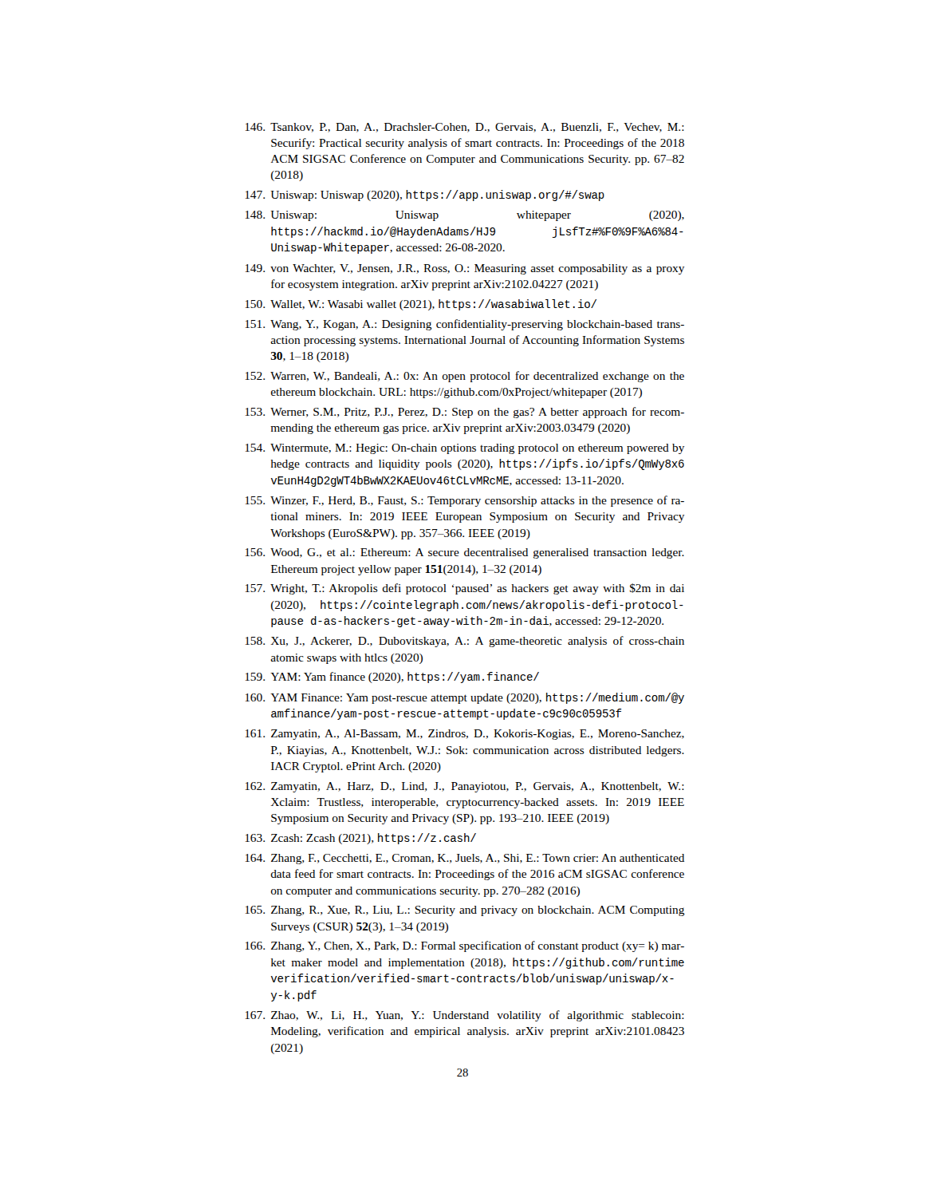146. Tsankov, P., Dan, A., Drachsler-Cohen, D., Gervais, A., Buenzli, F., Vechev, M.: Securify: Practical security analysis of smart contracts. In: Proceedings of the 2018 ACM SIGSAC Conference on Computer and Communications Security. pp. 67–82 (2018)
147. Uniswap: Uniswap (2020), https://app.uniswap.org/#/swap
148. Uniswap: Uniswap whitepaper (2020), https://hackmd.io/@HaydenAdams/HJ9 jLsfTz#%F0%9F%A6%84-Uniswap-Whitepaper, accessed: 26-08-2020.
149. von Wachter, V., Jensen, J.R., Ross, O.: Measuring asset composability as a proxy for ecosystem integration. arXiv preprint arXiv:2102.04227 (2021)
150. Wallet, W.: Wasabi wallet (2021), https://wasabiwallet.io/
151. Wang, Y., Kogan, A.: Designing confidentiality-preserving blockchain-based transaction processing systems. International Journal of Accounting Information Systems 30, 1–18 (2018)
152. Warren, W., Bandeali, A.: 0x: An open protocol for decentralized exchange on the ethereum blockchain. URL: https://github.com/0xProject/whitepaper (2017)
153. Werner, S.M., Pritz, P.J., Perez, D.: Step on the gas? A better approach for recommending the ethereum gas price. arXiv preprint arXiv:2003.03479 (2020)
154. Wintermute, M.: Hegic: On-chain options trading protocol on ethereum powered by hedge contracts and liquidity pools (2020), https://ipfs.io/ipfs/QmWy8x6 vEunH4gD2gWT4bBwWX2KAEUov46tCLvMRcME, accessed: 13-11-2020.
155. Winzer, F., Herd, B., Faust, S.: Temporary censorship attacks in the presence of rational miners. In: 2019 IEEE European Symposium on Security and Privacy Workshops (EuroS&PW). pp. 357–366. IEEE (2019)
156. Wood, G., et al.: Ethereum: A secure decentralised generalised transaction ledger. Ethereum project yellow paper 151(2014), 1–32 (2014)
157. Wright, T.: Akropolis defi protocol ‘paused’ as hackers get away with $2m in dai (2020), https://cointelegraph.com/news/akropolis-defi-protocol-pause d-as-hackers-get-away-with-2m-in-dai, accessed: 29-12-2020.
158. Xu, J., Ackerer, D., Dubovitskaya, A.: A game-theoretic analysis of cross-chain atomic swaps with htlcs (2020)
159. YAM: Yam finance (2020), https://yam.finance/
160. YAM Finance: Yam post-rescue attempt update (2020), https://medium.com/@y amfinance/yam-post-rescue-attempt-update-c9c90c05953f
161. Zamyatin, A., Al-Bassam, M., Zindros, D., Kokoris-Kogias, E., Moreno-Sanchez, P., Kiayias, A., Knottenbelt, W.J.: Sok: communication across distributed ledgers. IACR Cryptol. ePrint Arch. (2020)
162. Zamyatin, A., Harz, D., Lind, J., Panayiotou, P., Gervais, A., Knottenbelt, W.: Xclaim: Trustless, interoperable, cryptocurrency-backed assets. In: 2019 IEEE Symposium on Security and Privacy (SP). pp. 193–210. IEEE (2019)
163. Zcash: Zcash (2021), https://z.cash/
164. Zhang, F., Cecchetti, E., Croman, K., Juels, A., Shi, E.: Town crier: An authenticated data feed for smart contracts. In: Proceedings of the 2016 aCM sIGSAC conference on computer and communications security. pp. 270–282 (2016)
165. Zhang, R., Xue, R., Liu, L.: Security and privacy on blockchain. ACM Computing Surveys (CSUR) 52(3), 1–34 (2019)
166. Zhang, Y., Chen, X., Park, D.: Formal specification of constant product (xy= k) market maker model and implementation (2018), https://github.com/runtime verification/verified-smart-contracts/blob/uniswap/uniswap/x-y-k.pdf
167. Zhao, W., Li, H., Yuan, Y.: Understand volatility of algorithmic stablecoin: Modeling, verification and empirical analysis. arXiv preprint arXiv:2101.08423 (2021)
28